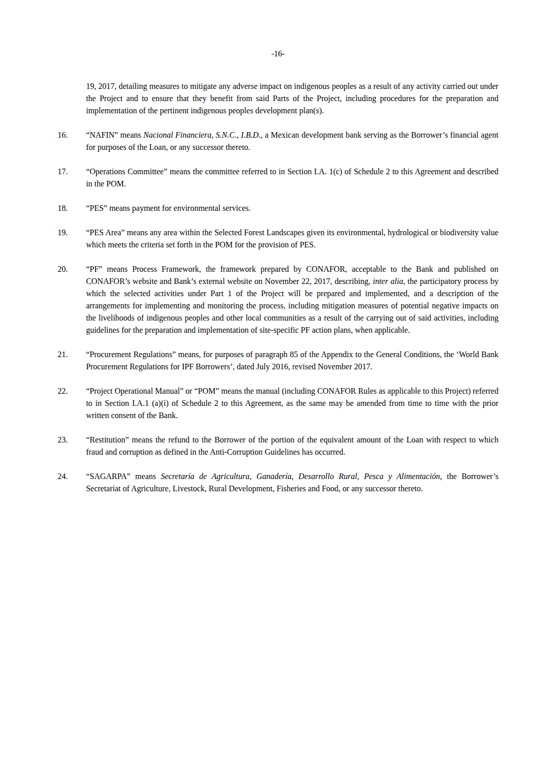-16-
19, 2017, detailing measures to mitigate any adverse impact on indigenous peoples as a result of any activity carried out under the Project and to ensure that they benefit from said Parts of the Project, including procedures for the preparation and implementation of the pertinent indigenous peoples development plan(s).
16.
“NAFIN” means Nacional Financiera, S.N.C., I.B.D., a Mexican development bank serving as the Borrower’s financial agent for purposes of the Loan, or any successor thereto.
17.
“Operations Committee” means the committee referred to in Section I.A. 1(c) of Schedule 2 to this Agreement and described in the POM.
18.
“PES” means payment for environmental services.
19.
“PES Area” means any area within the Selected Forest Landscapes given its environmental, hydrological or biodiversity value which meets the criteria set forth in the POM for the provision of PES.
20.
“PF” means Process Framework, the framework prepared by CONAFOR, acceptable to the Bank and published on CONAFOR’s website and Bank’s external website on November 22, 2017, describing, inter alia, the participatory process by which the selected activities under Part 1 of the Project will be prepared and implemented, and a description of the arrangements for implementing and monitoring the process, including mitigation measures of potential negative impacts on the livelihoods of indigenous peoples and other local communities as a result of the carrying out of said activities, including guidelines for the preparation and implementation of site-specific PF action plans, when applicable.
21.
“Procurement Regulations” means, for purposes of paragraph 85 of the Appendix to the General Conditions, the ‘World Bank Procurement Regulations for IPF Borrowers’, dated July 2016, revised November 2017.
22.
“Project Operational Manual” or “POM” means the manual (including CONAFOR Rules as applicable to this Project) referred to in Section I.A.1 (a)(i) of Schedule 2 to this Agreement, as the same may be amended from time to time with the prior written consent of the Bank.
23.
“Restitution” means the refund to the Borrower of the portion of the equivalent amount of the Loan with respect to which fraud and corruption as defined in the Anti-Corruption Guidelines has occurred.
24.
“SAGARPA” means Secretaría de Agricultura, Ganadería, Desarrollo Rural, Pesca y Alimentación, the Borrower’s Secretariat of Agriculture, Livestock, Rural Development, Fisheries and Food, or any successor thereto.